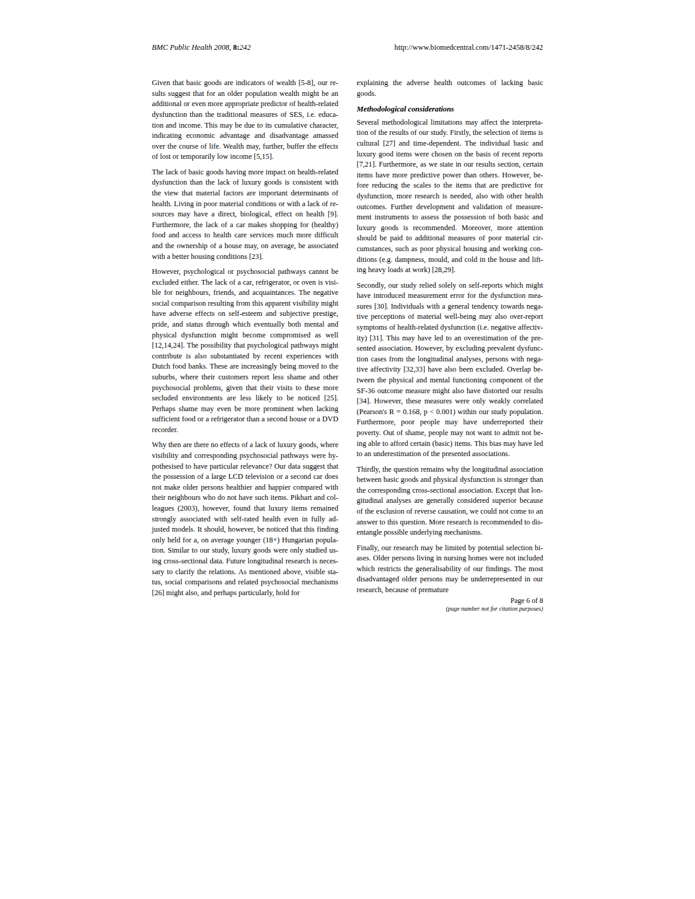BMC Public Health 2008, 8: 242
http://www.biomedcentral.com/1471-2458/8/242
Given that basic goods are indicators of wealth [5-8], our results suggest that for an older population wealth might be an additional or even more appropriate predictor of health-related dysfunction than the traditional measures of SES, i.e. education and income. This may be due to its cumulative character, indicating economic advantage and disadvantage amassed over the course of life. Wealth may, further, buffer the effects of lost or temporarily low income [5,15].
The lack of basic goods having more impact on health-related dysfunction than the lack of luxury goods is consistent with the view that material factors are important determinants of health. Living in poor material conditions or with a lack of resources may have a direct, biological, effect on health [9]. Furthermore, the lack of a car makes shopping for (healthy) food and access to health care services much more difficult and the ownership of a house may, on average, be associated with a better housing conditions [23].
However, psychological or psychosocial pathways cannot be excluded either. The lack of a car, refrigerator, or oven is visible for neighbours, friends, and acquaintances. The negative social comparison resulting from this apparent visibility might have adverse effects on self-esteem and subjective prestige, pride, and status through which eventually both mental and physical dysfunction might become compromised as well [12,14,24]. The possibility that psychological pathways might contribute is also substantiated by recent experiences with Dutch food banks. These are increasingly being moved to the suburbs, where their customers report less shame and other psychosocial problems, given that their visits to these more secluded environments are less likely to be noticed [25]. Perhaps shame may even be more prominent when lacking sufficient food or a refrigerator than a second house or a DVD recorder.
Why then are there no effects of a lack of luxury goods, where visibility and corresponding psychosocial pathways were hypothesised to have particular relevance? Our data suggest that the possession of a large LCD television or a second car does not make older persons healthier and happier compared with their neighbours who do not have such items. Pikhart and colleagues (2003), however, found that luxury items remained strongly associated with self-rated health even in fully adjusted models. It should, however, be noticed that this finding only held for a, on average younger (18+) Hungarian population. Similar to our study, luxury goods were only studied using cross-sectional data. Future longitudinal research is necessary to clarify the relations. As mentioned above, visible status, social comparisons and related psychosocial mechanisms [26] might also, and perhaps particularly, hold for
explaining the adverse health outcomes of lacking basic goods.
Methodological considerations
Several methodological limitations may affect the interpretation of the results of our study. Firstly, the selection of items is cultural [27] and time-dependent. The individual basic and luxury good items were chosen on the basis of recent reports [7,21]. Furthermore, as we state in our results section, certain items have more predictive power than others. However, before reducing the scales to the items that are predictive for dysfunction, more research is needed, also with other health outcomes. Further development and validation of measurement instruments to assess the possession of both basic and luxury goods is recommended. Moreover, more attention should be paid to additional measures of poor material circumstances, such as poor physical housing and working conditions (e.g. dampness, mould, and cold in the house and lifting heavy loads at work) [28,29].
Secondly, our study relied solely on self-reports which might have introduced measurement error for the dysfunction measures [30]. Individuals with a general tendency towards negative perceptions of material well-being may also over-report symptoms of health-related dysfunction (i.e. negative affectivity) [31]. This may have led to an overestimation of the presented association. However, by excluding prevalent dysfunction cases from the longitudinal analyses, persons with negative affectivity [32,33] have also been excluded. Overlap between the physical and mental functioning component of the SF-36 outcome measure might also have distorted our results [34]. However, these measures were only weakly correlated (Pearson's R = 0.168, p < 0.001) within our study population. Furthermore, poor people may have underreported their poverty. Out of shame, people may not want to admit not being able to afford certain (basic) items. This bias may have led to an underestimation of the presented associations.
Thirdly, the question remains why the longitudinal association between basic goods and physical dysfunction is stronger than the corresponding cross-sectional association. Except that longitudinal analyses are generally considered superior because of the exclusion of reverse causation, we could not come to an answer to this question. More research is recommended to disentangle possible underlying mechanisms.
Finally, our research may be limited by potential selection biases. Older persons living in nursing homes were not included which restricts the generalisability of our findings. The most disadvantaged older persons may be underrepresented in our research, because of premature
Page 6 of 8
(page number not for citation purposes)